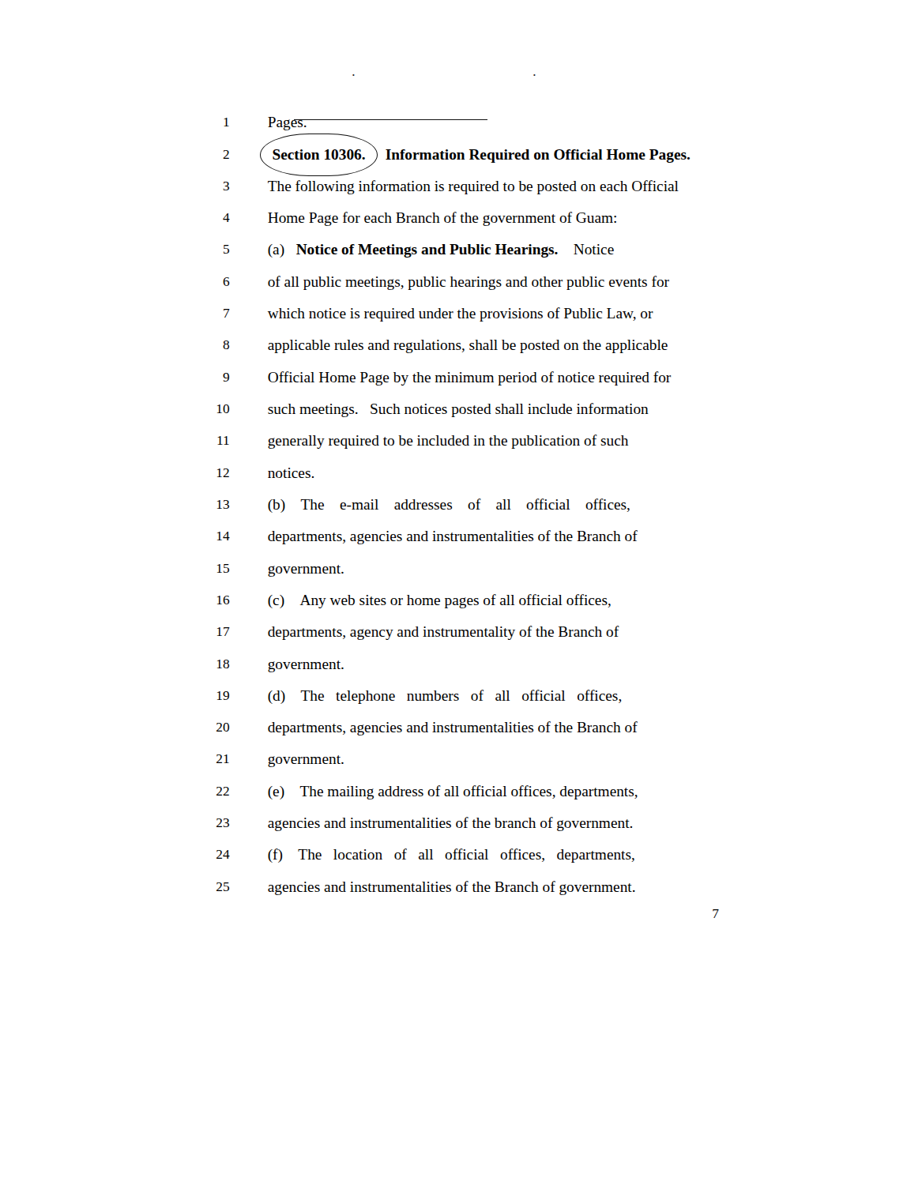· ·
Pages.
Section 10306. Information Required on Official Home Pages.
The following information is required to be posted on each Official
Home Page for each Branch of the government of Guam:
(a) Notice of Meetings and Public Hearings. Notice
of all public meetings, public hearings and other public events for
which notice is required under the provisions of Public Law, or
applicable rules and regulations, shall be posted on the applicable
Official Home Page by the minimum period of notice required for
such meetings. Such notices posted shall include information
generally required to be included in the publication of such
notices.
(b) The e-mail addresses of all official offices,
departments, agencies and instrumentalities of the Branch of
government.
(c) Any web sites or home pages of all official offices,
departments, agency and instrumentality of the Branch of
government.
(d) The telephone numbers of all official offices,
departments, agencies and instrumentalities of the Branch of
government.
(e) The mailing address of all official offices, departments,
agencies and instrumentalities of the branch of government.
(f) The location of all official offices, departments,
agencies and instrumentalities of the Branch of government.
7